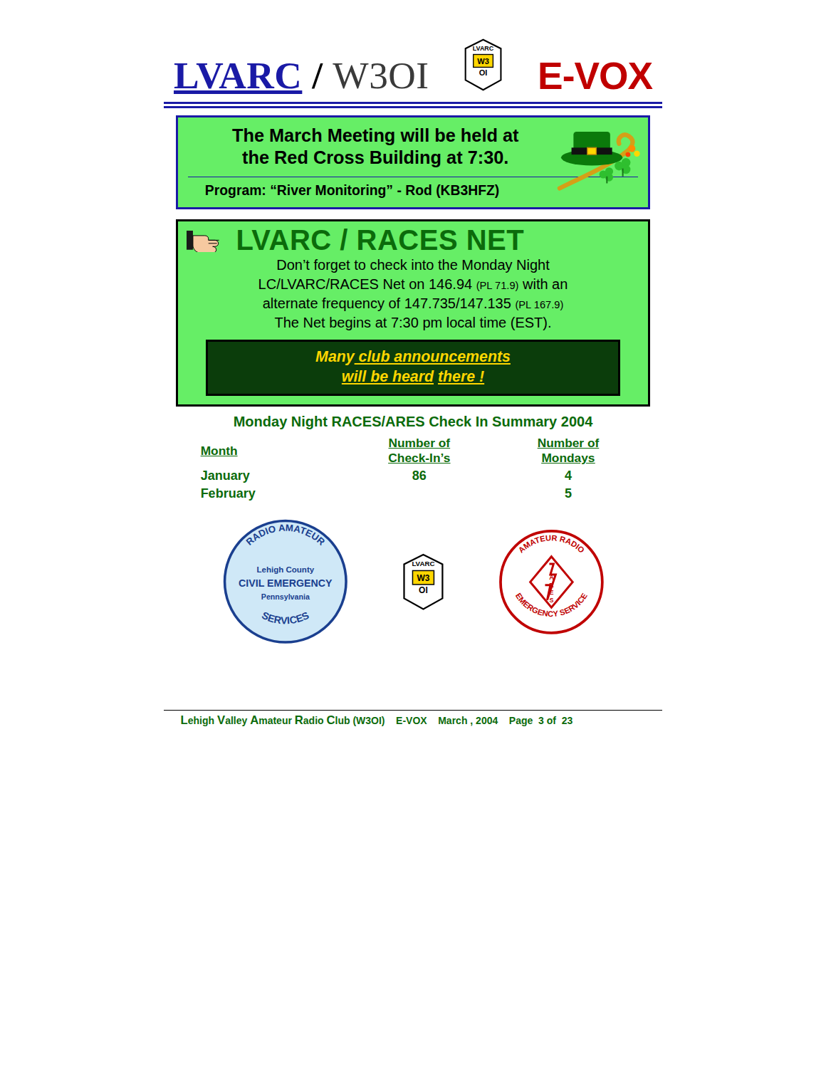LVARC / W3OI
LVARC W3 OI
E-VOX
The March Meeting will be held at
the Red Cross Building at 7:30.
Program: “River Monitoring” - Rod (KB3HFZ)
LVARC / RACES NET
Don’t forget to check into the Monday Night
LC/LVARC/RACES Net on 146.94 (PL 71.9) with an
alternate frequency of 147.735/147.135 (PL 167.9)
The Net begins at 7:30 pm local time (EST).
Many club announcements
will be heard there !
Monday Night RACES/ARES Check In Summary 2004
| Month | Number of Check-In’s | Number of Mondays |
| --- | --- | --- |
| January | 86 | 4 |
| February | | 5 |
RADIO AMATEUR Lehigh County CIVIL EMERGENCY Pennsylvania SERVICES LVARC W3 OI AMATEUR RADIO EMERGENCY SERVICE A R E S
Lehigh Valley Amateur Radio Club (W3OI) E-VOX March , 2004 Page 3 of 23